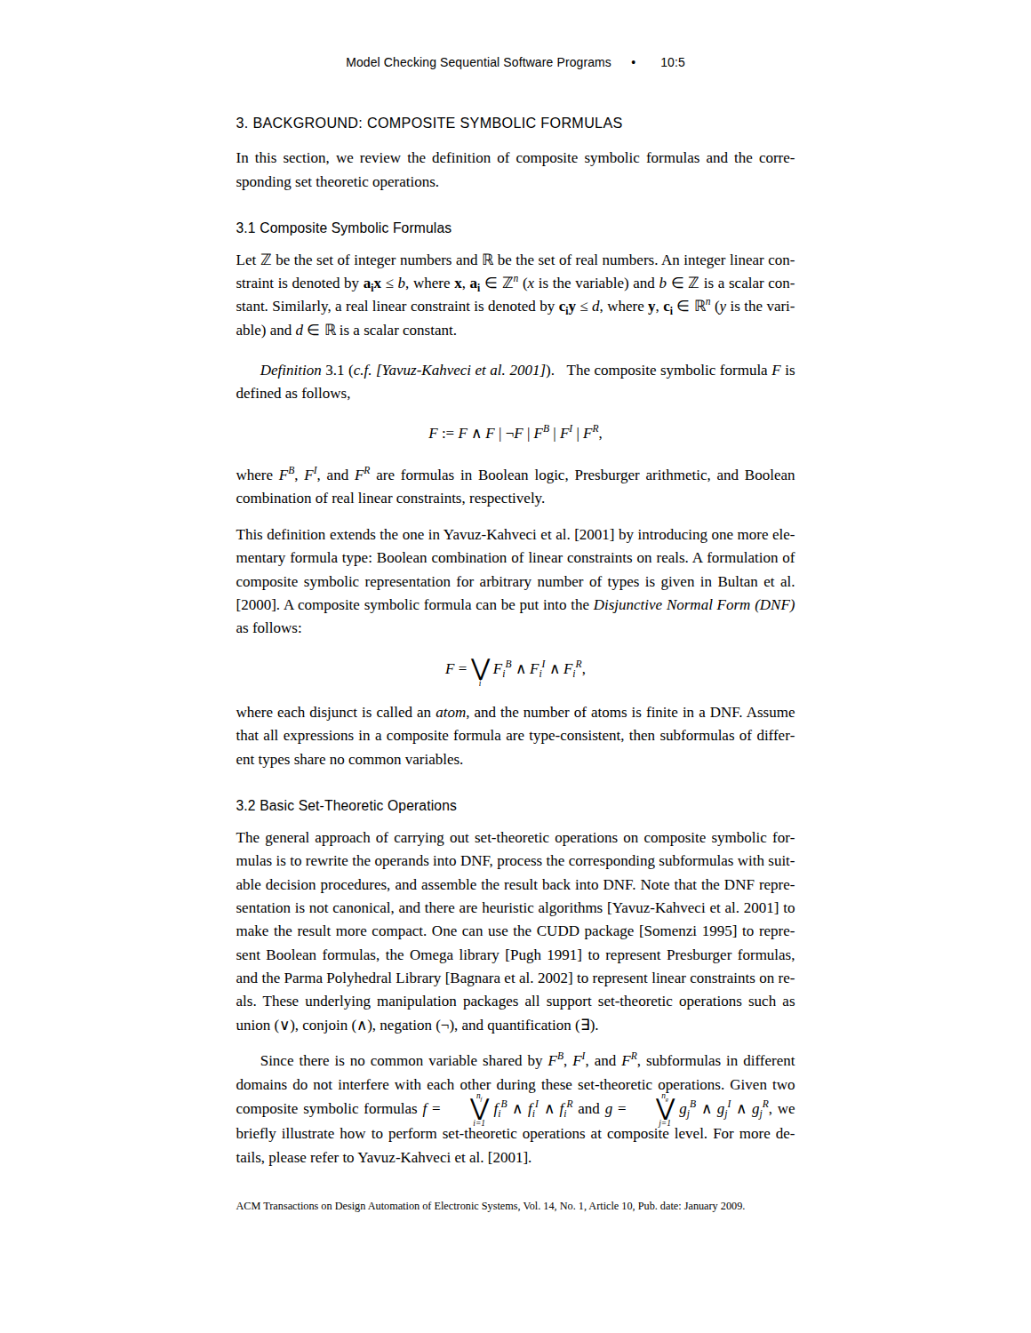Model Checking Sequential Software Programs•10:5
3. BACKGROUND: COMPOSITE SYMBOLIC FORMULAS
In this section, we review the definition of composite symbolic formulas and the corresponding set theoretic operations.
3.1 Composite Symbolic Formulas
Let ℤ be the set of integer numbers and ℝ be the set of real numbers. An integer linear constraint is denoted by aix ≤ b, where x, ai ∈ ℤn (x is the variable) and b ∈ ℤ is a scalar constant. Similarly, a real linear constraint is denoted by ciy ≤ d, where y, ci ∈ ℝn (y is the variable) and d ∈ ℝ is a scalar constant.
Definition 3.1 (c.f. [Yavuz-Kahveci et al. 2001]). The composite symbolic formula F is defined as follows,
F := F ∧ F | ¬F | FB | FI | FR,
where FB, FI, and FR are formulas in Boolean logic, Presburger arithmetic, and Boolean combination of real linear constraints, respectively.
This definition extends the one in Yavuz-Kahveci et al. [2001] by introducing one more elementary formula type: Boolean combination of linear constraints on reals. A formulation of composite symbolic representation for arbitrary number of types is given in Bultan et al. [2000]. A composite symbolic formula can be put into the Disjunctive Normal Form (DNF) as follows:
F = ⋁i FiB ∧ FiI ∧ FiR,
where each disjunct is called an atom, and the number of atoms is finite in a DNF. Assume that all expressions in a composite formula are type-consistent, then subformulas of different types share no common variables.
3.2 Basic Set-Theoretic Operations
The general approach of carrying out set-theoretic operations on composite symbolic formulas is to rewrite the operands into DNF, process the corresponding subformulas with suitable decision procedures, and assemble the result back into DNF. Note that the DNF representation is not canonical, and there are heuristic algorithms [Yavuz-Kahveci et al. 2001] to make the result more compact. One can use the CUDD package [Somenzi 1995] to represent Boolean formulas, the Omega library [Pugh 1991] to represent Presburger formulas, and the Parma Polyhedral Library [Bagnara et al. 2002] to represent linear constraints on reals. These underlying manipulation packages all support set-theoretic operations such as union (∨), conjoin (∧), negation (¬), and quantification (∃).
Since there is no common variable shared by FB, FI, and FR, subformulas in different domains do not interfere with each other during these set-theoretic operations. Given two composite symbolic formulas f = ⋁nf i=1 fiB ∧ fiI ∧ fiR and g = ⋁ng j=1 gjB ∧ gjI ∧ gjR, we briefly illustrate how to perform set-theoretic operations at composite level. For more details, please refer to Yavuz-Kahveci et al. [2001].
ACM Transactions on Design Automation of Electronic Systems, Vol. 14, No. 1, Article 10, Pub. date: January 2009.